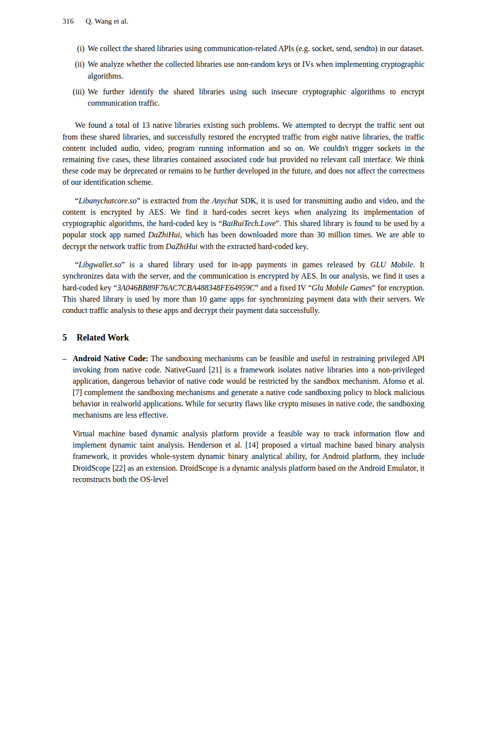316 Q. Wang et al.
(i) We collect the shared libraries using communication-related APIs (e.g. socket, send, sendto) in our dataset.
(ii) We analyze whether the collected libraries use non-random keys or IVs when implementing cryptographic algorithms.
(iii) We further identify the shared libraries using such insecure cryptographic algorithms to encrypt communication traffic.
We found a total of 13 native libraries existing such problems. We attempted to decrypt the traffic sent out from these shared libraries, and successfully restored the encrypted traffic from eight native libraries, the traffic content included audio, video, program running information and so on. We couldn't trigger sockets in the remaining five cases, these libraries contained associated code but provided no relevant call interface. We think these code may be deprecated or remains to be further developed in the future, and does not affect the correctness of our identification scheme.
“Libanychatcore.so” is extracted from the Anychat SDK, it is used for transmitting audio and video, and the content is encrypted by AES. We find it hard-codes secret keys when analyzing its implementation of cryptographic algorithms, the hard-coded key is “BaiRuiTech.Love”. This shared library is found to be used by a popular stock app named DaZhiHui, which has been downloaded more than 30 million times. We are able to decrypt the network traffic from DaZhiHui with the extracted hard-coded key.
“Libgwallet.so” is a shared library used for in-app payments in games released by GLU Mobile. It synchronizes data with the server, and the communication is encrypted by AES. In our analysis, we find it uses a hard-coded key “3A046BB89F76AC7CBA488348FE64959C” and a fixed IV “Glu Mobile Games” for encryption. This shared library is used by more than 10 game apps for synchronizing payment data with their servers. We conduct traffic analysis to these apps and decrypt their payment data successfully.
5 Related Work
Android Native Code: The sandboxing mechanisms can be feasible and useful in restraining privileged API invoking from native code. NativeGuard [21] is a framework isolates native libraries into a non-privileged application, dangerous behavior of native code would be restricted by the sandbox mechanism. Afonso et al. [7] complement the sandboxing mechanisms and generate a native code sandboxing policy to block malicious behavior in realworld applications. While for security flaws like crypto misuses in native code, the sandboxing mechanisms are less effective.
Virtual machine based dynamic analysis platform provide a feasible way to track information flow and implement dynamic taint analysis. Henderson et al. [14] proposed a virtual machine based binary analysis framework, it provides whole-system dynamic binary analytical ability, for Android platform, they include DroidScope [22] as an extension. DroidScope is a dynamic analysis platform based on the Android Emulator, it reconstructs both the OS-level